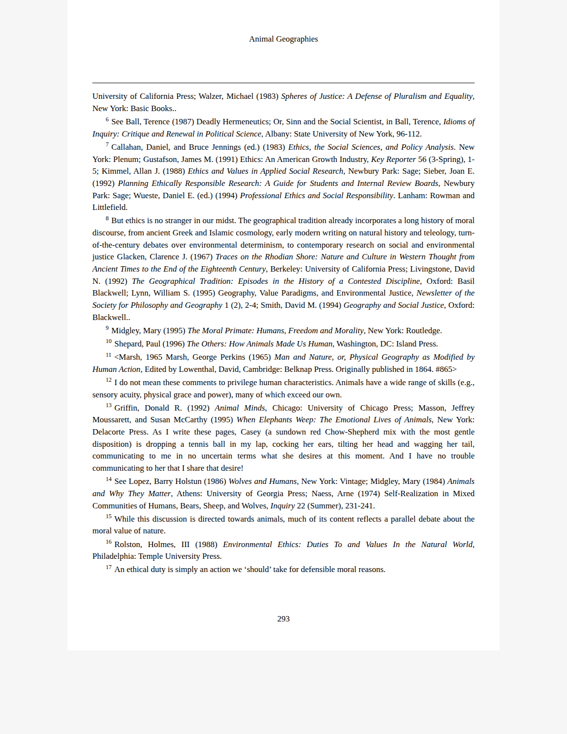Animal Geographies
University of California Press; Walzer, Michael (1983) Spheres of Justice: A Defense of Pluralism and Equality, New York: Basic Books..
6See Ball, Terence (1987) Deadly Hermeneutics; Or, Sinn and the Social Scientist, in Ball, Terence, Idioms of Inquiry: Critique and Renewal in Political Science, Albany: State University of New York, 96-112.
7Callahan, Daniel, and Bruce Jennings (ed.) (1983) Ethics, the Social Sciences, and Policy Analysis. New York: Plenum; Gustafson, James M. (1991) Ethics: An American Growth Industry, Key Reporter 56 (3-Spring), 1-5; Kimmel, Allan J. (1988) Ethics and Values in Applied Social Research, Newbury Park: Sage; Sieber, Joan E. (1992) Planning Ethically Responsible Research: A Guide for Students and Internal Review Boards, Newbury Park: Sage; Wueste, Daniel E. (ed.) (1994) Professional Ethics and Social Responsibility. Lanham: Rowman and Littlefield.
8But ethics is no stranger in our midst. The geographical tradition already incorporates a long history of moral discourse, from ancient Greek and Islamic cosmology, early modern writing on natural history and teleology, turn-of-the-century debates over environmental determinism, to contemporary research on social and environmental justice Glacken, Clarence J. (1967) Traces on the Rhodian Shore: Nature and Culture in Western Thought from Ancient Times to the End of the Eighteenth Century, Berkeley: University of California Press; Livingstone, David N. (1992) The Geographical Tradition: Episodes in the History of a Contested Discipline, Oxford: Basil Blackwell; Lynn, William S. (1995) Geography, Value Paradigms, and Environmental Justice, Newsletter of the Society for Philosophy and Geography 1 (2), 2-4; Smith, David M. (1994) Geography and Social Justice, Oxford: Blackwell..
9Midgley, Mary (1995) The Moral Primate: Humans, Freedom and Morality, New York: Routledge.
10Shepard, Paul (1996) The Others: How Animals Made Us Human, Washington, DC: Island Press.
11<Marsh, 1965 Marsh, George Perkins (1965) Man and Nature, or, Physical Geography as Modified by Human Action, Edited by Lowenthal, David, Cambridge: Belknap Press. Originally published in 1864. #865>
12I do not mean these comments to privilege human characteristics. Animals have a wide range of skills (e.g., sensory acuity, physical grace and power), many of which exceed our own.
13Griffin, Donald R. (1992) Animal Minds, Chicago: University of Chicago Press; Masson, Jeffrey Moussarett, and Susan McCarthy (1995) When Elephants Weep: The Emotional Lives of Animals, New York: Delacorte Press. As I write these pages, Casey (a sundown red Chow-Shepherd mix with the most gentle disposition) is dropping a tennis ball in my lap, cocking her ears, tilting her head and wagging her tail, communicating to me in no uncertain terms what she desires at this moment. And I have no trouble communicating to her that I share that desire!
14See Lopez, Barry Holstun (1986) Wolves and Humans, New York: Vintage; Midgley, Mary (1984) Animals and Why They Matter, Athens: University of Georgia Press; Naess, Arne (1974) Self-Realization in Mixed Communities of Humans, Bears, Sheep, and Wolves, Inquiry 22 (Summer), 231-241.
15While this discussion is directed towards animals, much of its content reflects a parallel debate about the moral value of nature.
16Rolston, Holmes, III (1988) Environmental Ethics: Duties To and Values In the Natural World, Philadelphia: Temple University Press.
17An ethical duty is simply an action we ‘should’ take for defensible moral reasons.
293